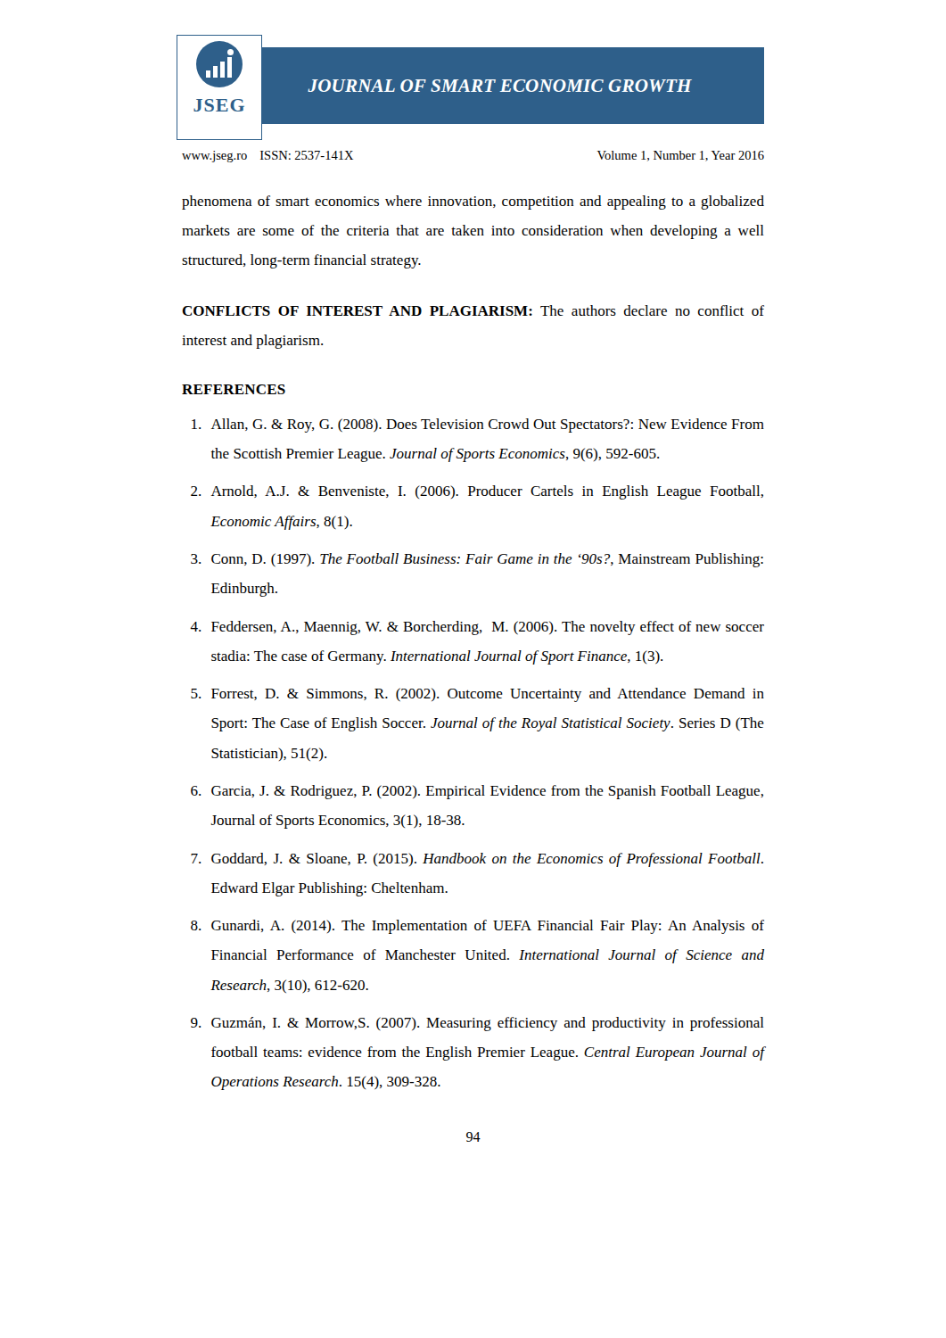JSEG
JOURNAL OF SMART ECONOMIC GROWTH
www.jseg.ro ISSN: 2537-141X
Volume 1, Number 1, Year 2016
phenomena of smart economics where innovation, competition and appealing to a globalized markets are some of the criteria that are taken into consideration when developing a well structured, long-term financial strategy.
CONFLICTS OF INTEREST AND PLAGIARISM: The authors declare no conflict of interest and plagiarism.
REFERENCES
Allan, G. & Roy, G. (2008). Does Television Crowd Out Spectators?: New Evidence From the Scottish Premier League. Journal of Sports Economics, 9(6), 592-605.
Arnold, A.J. & Benveniste, I. (2006). Producer Cartels in English League Football, Economic Affairs, 8(1).
Conn, D. (1997). The Football Business: Fair Game in the ‘90s?, Mainstream Publishing: Edinburgh.
Feddersen, A., Maennig, W. & Borcherding, M. (2006). The novelty effect of new soccer stadia: The case of Germany. International Journal of Sport Finance, 1(3).
Forrest, D. & Simmons, R. (2002). Outcome Uncertainty and Attendance Demand in Sport: The Case of English Soccer. Journal of the Royal Statistical Society. Series D (The Statistician), 51(2).
Garcia, J. & Rodriguez, P. (2002). Empirical Evidence from the Spanish Football League, Journal of Sports Economics, 3(1), 18-38.
Goddard, J. & Sloane, P. (2015). Handbook on the Economics of Professional Football. Edward Elgar Publishing: Cheltenham.
Gunardi, A. (2014). The Implementation of UEFA Financial Fair Play: An Analysis of Financial Performance of Manchester United. International Journal of Science and Research, 3(10), 612-620.
Guzmán, I. & Morrow,S. (2007). Measuring efficiency and productivity in professional football teams: evidence from the English Premier League. Central European Journal of Operations Research. 15(4), 309-328.
94